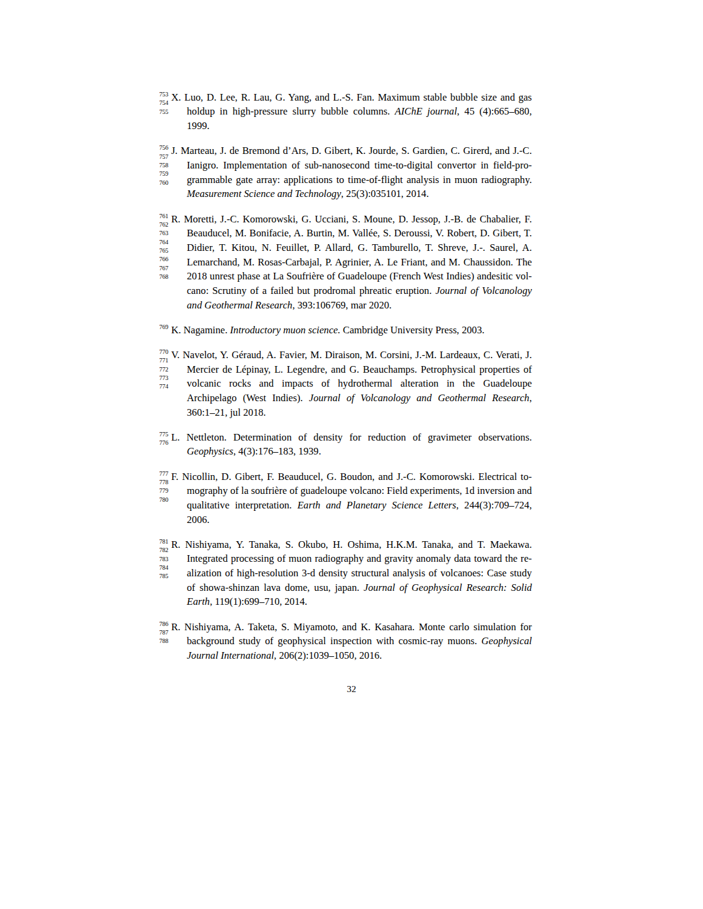753 754 755 X. Luo, D. Lee, R. Lau, G. Yang, and L.-S. Fan. Maximum stable bubble size and gas holdup in high-pressure slurry bubble columns. AIChE journal, 45 (4):665–680, 1999.
756 757 758 759 760 J. Marteau, J. de Bremond d’Ars, D. Gibert, K. Jourde, S. Gardien, C. Girerd, and J.-C. Ianigro. Implementation of sub-nanosecond time-to-digital convertor in field-programmable gate array: applications to time-of-flight analysis in muon radiography. Measurement Science and Technology, 25(3):035101, 2014.
761 762 763 764 765 766 767 768 R. Moretti, J.-C. Komorowski, G. Ucciani, S. Moune, D. Jessop, J.-B. de Chabalier, F. Beauducel, M. Bonifacie, A. Burtin, M. Vallée, S. Deroussi, V. Robert, D. Gibert, T. Didier, T. Kitou, N. Feuillet, P. Allard, G. Tamburello, T. Shreve, J.-. Saurel, A. Lemarchand, M. Rosas-Carbajal, P. Agrinier, A. Le Friant, and M. Chaussidon. The 2018 unrest phase at La Soufrière of Guadeloupe (French West Indies) andesitic volcano: Scrutiny of a failed but prodromal phreatic eruption. Journal of Volcanology and Geothermal Research, 393:106769, mar 2020.
769 K. Nagamine. Introductory muon science. Cambridge University Press, 2003.
770 771 772 773 774 V. Navelot, Y. Géraud, A. Favier, M. Diraison, M. Corsini, J.-M. Lardeaux, C. Verati, J. Mercier de Lépinay, L. Legendre, and G. Beauchamps. Petrophysical properties of volcanic rocks and impacts of hydrothermal alteration in the Guadeloupe Archipelago (West Indies). Journal of Volcanology and Geothermal Research, 360:1–21, jul 2018.
775 776 L. Nettleton. Determination of density for reduction of gravimeter observations. Geophysics, 4(3):176–183, 1939.
777 778 779 780 F. Nicollin, D. Gibert, F. Beauducel, G. Boudon, and J.-C. Komorowski. Electrical tomography of la soufrière of guadeloupe volcano: Field experiments, 1d inversion and qualitative interpretation. Earth and Planetary Science Letters, 244(3):709–724, 2006.
781 782 783 784 785 R. Nishiyama, Y. Tanaka, S. Okubo, H. Oshima, H.K.M. Tanaka, and T. Maekawa. Integrated processing of muon radiography and gravity anomaly data toward the realization of high-resolution 3-d density structural analysis of volcanoes: Case study of showa-shinzan lava dome, usu, japan. Journal of Geophysical Research: Solid Earth, 119(1):699–710, 2014.
786 787 788 R. Nishiyama, A. Taketa, S. Miyamoto, and K. Kasahara. Monte carlo simulation for background study of geophysical inspection with cosmic-ray muons. Geophysical Journal International, 206(2):1039–1050, 2016.
32